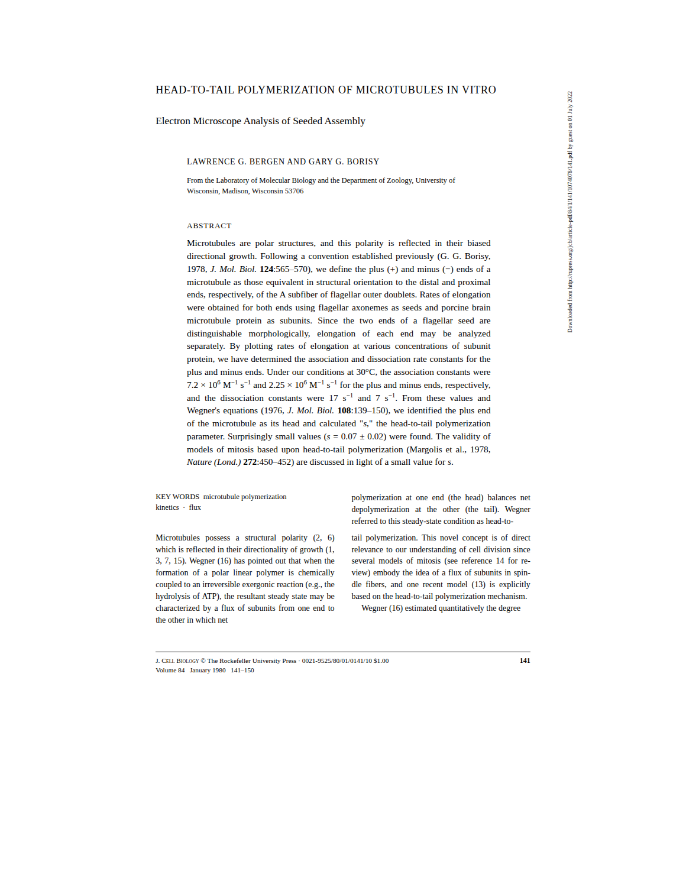Downloaded from http://rupress.org/jcb/article-pdf/84/1/141/1074078/141.pdf by guest on 01 July 2022
Head-to-Tail Polymerization of Microtubules in Vitro
Electron Microscope Analysis of Seeded Assembly
Lawrence G. Bergen and Gary G. Borisy
From the Laboratory of Molecular Biology and the Department of Zoology, University of Wisconsin, Madison, Wisconsin 53706
ABSTRACT
Microtubules are polar structures, and this polarity is reflected in their biased directional growth. Following a convention established previously (G. G. Borisy, 1978, J. Mol. Biol. 124:565–570), we define the plus (+) and minus (−) ends of a microtubule as those equivalent in structural orientation to the distal and proximal ends, respectively, of the A subfiber of flagellar outer doublets. Rates of elongation were obtained for both ends using flagellar axonemes as seeds and porcine brain microtubule protein as subunits. Since the two ends of a flagellar seed are distinguishable morphologically, elongation of each end may be analyzed separately. By plotting rates of elongation at various concentrations of subunit protein, we have determined the association and dissociation rate constants for the plus and minus ends. Under our conditions at 30°C, the association constants were 7.2 × 106 M−1 s−1 and 2.25 × 106 M−1 s−1 for the plus and minus ends, respectively, and the dissociation constants were 17 s−1 and 7 s−1. From these values and Wegner's equations (1976, J. Mol. Biol. 108:139–150), we identified the plus end of the microtubule as its head and calculated "s," the head-to-tail polymerization parameter. Surprisingly small values (s = 0.07 ± 0.02) were found. The validity of models of mitosis based upon head-to-tail polymerization (Margolis et al., 1978, Nature (Lond.) 272:450–452) are discussed in light of a small value for s.
KEY WORDS microtubule polymerization
kinetics · flux
polymerization at one end (the head) balances net depolymerization at the other (the tail). Wegner referred to this steady-state condition as head-to-
Microtubules possess a structural polarity (2, 6) which is reflected in their directionality of growth (1, 3, 7, 15). Wegner (16) has pointed out that when the formation of a polar linear polymer is chemically coupled to an irreversible exergonic reaction (e.g., the hydrolysis of ATP), the resultant steady state may be characterized by a flux of subunits from one end to the other in which net
tail polymerization. This novel concept is of direct relevance to our understanding of cell division since several models of mitosis (see reference 14 for review) embody the idea of a flux of subunits in spindle fibers, and one recent model (13) is explicitly based on the head-to-tail polymerization mechanism.
Wegner (16) estimated quantitatively the degree
141 J. Cell Biology © The Rockefeller University Press · 0021-9525/80/01/0141/10 $1.00
Volume 84 January 1980 141–150